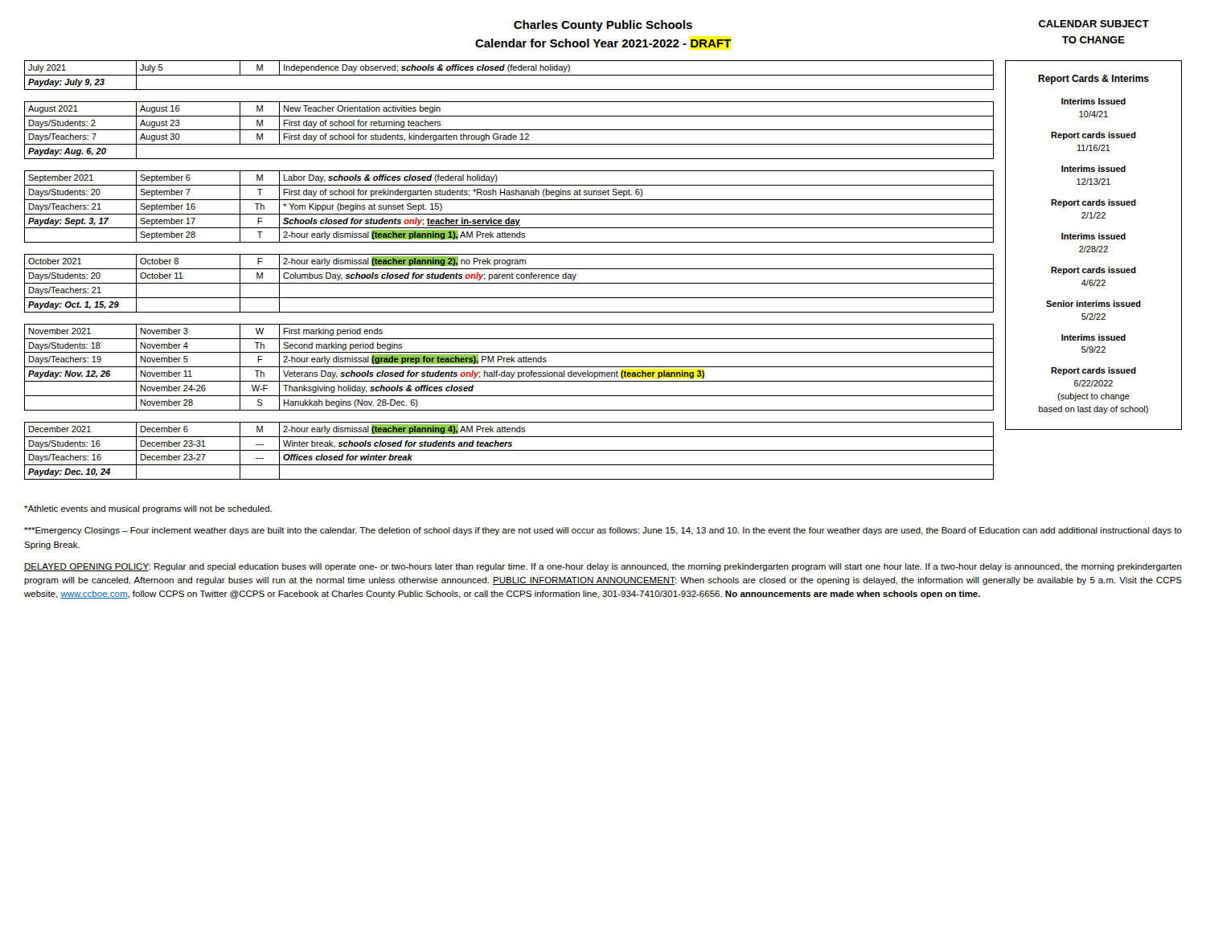Charles County Public Schools
Calendar for School Year 2021-2022 - DRAFT
CALENDAR SUBJECT
TO CHANGE
| July 2021 | July 5 | M | Independence Day observed; schools & offices closed (federal holiday) |
| Payday: July 9, 23 | |
| August 2021 | August 16 | M | New Teacher Orientation activities begin |
| Days/Students: 2 | August 23 | M | First day of school for returning teachers |
| Days/Teachers: 7 | August 30 | M | First day of school for students, kindergarten through Grade 12 |
| Payday: Aug. 6, 20 | |
| September 2021 | September 6 | M | Labor Day, schools & offices closed (federal holiday) |
| Days/Students: 20 | September 7 | T | First day of school for prekindergarten students; *Rosh Hashanah (begins at sunset Sept. 6) |
| Days/Teachers: 21 | September 16 | Th | * Yom Kippur (begins at sunset Sept. 15) |
| Payday: Sept. 3, 17 | September 17 | F | Schools closed for students only ; teacher in-service day |
| | September 28 | T | 2-hour early dismissal (teacher planning 1), AM Prek attends |
| October 2021 | October 8 | F | 2-hour early dismissal (teacher planning 2), no Prek program |
| Days/Students: 20 | October 11 | M | Columbus Day, schools closed for students only ; parent conference day |
| Days/Teachers: 21 | | | |
| Payday: Oct. 1, 15, 29 | | | |
| November 2021 | November 3 | W | First marking period ends |
| Days/Students: 18 | November 4 | Th | Second marking period begins |
| Days/Teachers: 19 | November 5 | F | 2-hour early dismissal (grade prep for teachers), PM Prek attends |
| Payday: Nov. 12, 26 | November 11 | Th | Veterans Day, schools closed for students only ; half-day professional development (teacher planning 3) |
| | November 24-26 | W-F | Thanksgiving holiday, schools & offices closed |
| | November 28 | S | Hanukkah begins (Nov. 28-Dec. 6) |
| December 2021 | December 6 | M | 2-hour early dismissal (teacher planning 4), AM Prek attends |
| Days/Students: 16 | December 23-31 | --- | Winter break, schools closed for students and teachers |
| Days/Teachers: 16 | December 23-27 | --- | Offices closed for winter break |
| Payday: Dec. 10, 24 | | | |
Report Cards & Interims
Interims Issued
10/4/21
Report cards issued
11/16/21
Interims issued
12/13/21
Report cards issued
2/1/22
Interims issued
2/28/22
Report cards issued
4/6/22
Senior interims issued
5/2/22
Interims issued
5/9/22
Report cards issued
6/22/2022
(subject to change
based on last day of school)
*Athletic events and musical programs will not be scheduled.
***Emergency Closings – Four inclement weather days are built into the calendar. The deletion of school days if they are not used will occur as follows: June 15, 14, 13 and 10. In the event the four weather days are used, the Board of Education can add additional instructional days to Spring Break.
DELAYED OPENING POLICY: Regular and special education buses will operate one- or two-hours later than regular time. If a one-hour delay is announced, the morning prekindergarten program will start one hour late. If a two-hour delay is announced, the morning prekindergarten program will be canceled. Afternoon and regular buses will run at the normal time unless otherwise announced. PUBLIC INFORMATION ANNOUNCEMENT: When schools are closed or the opening is delayed, the information will generally be available by 5 a.m. Visit the CCPS website, www.ccboe.com, follow CCPS on Twitter @CCPS or Facebook at Charles County Public Schools, or call the CCPS information line, 301-934-7410/301-932-6656. No announcements are made when schools open on time.